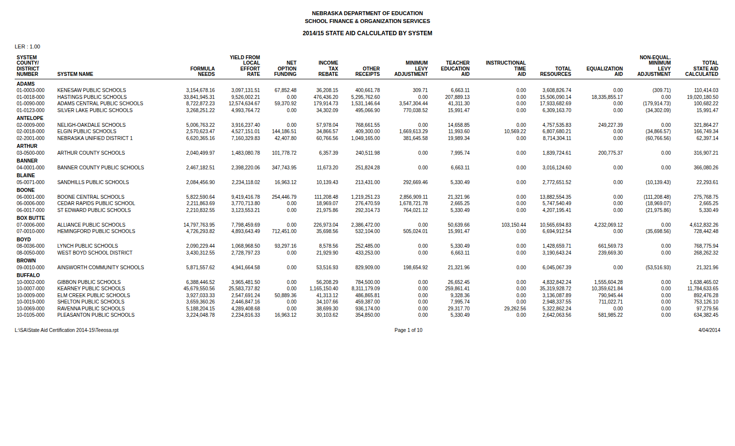NEBRASKA DEPARTMENT OF EDUCATION
SCHOOL FINANCE & ORGANIZATION SERVICES
2014/15 STATE AID CALCULATED BY SYSTEM
LER : 1.00
| SYSTEM COUNTY/ DISTRICT NUMBER | SYSTEM NAME | FORMULA NEEDS | YIELD FROM LOCAL EFFORT RATE | NET OPTION FUNDING | INCOME TAX REBATE | OTHER RECEIPTS | MINIMUM LEVY ADJUSTMENT | TEACHER EDUCATION AID | INSTRUCTIONAL TIME AID | TOTAL RESOURCES | EQUALIZATION AID | NON-EQUAL. MINIMUM LEVY ADJUSTMENT | TOTAL STATE AID CALCULATED |
| --- | --- | --- | --- | --- | --- | --- | --- | --- | --- | --- | --- | --- | --- |
| ADAMS |
| 01-0003-000 | KENESAW PUBLIC SCHOOLS | 3,154,678.16 | 3,097,131.51 | 67,852.48 | 36,208.15 | 400,661.78 | 309.71 | 6,663.11 | 0.00 | 3,608,826.74 | 0.00 | (309.71) | 110,414.03 |
| 01-0018-000 | HASTINGS PUBLIC SCHOOLS | 33,841,945.31 | 9,526,002.21 | 0.00 | 476,436.20 | 5,295,762.60 | 0.00 | 207,889.13 | 0.00 | 15,506,090.14 | 18,335,855.17 | 0.00 | 19,020,180.50 |
| 01-0090-000 | ADAMS CENTRAL PUBLIC SCHOOLS | 8,722,872.23 | 12,574,634.67 | 59,370.92 | 179,914.73 | 1,531,146.64 | 3,547,304.44 | 41,311.30 | 0.00 | 17,933,682.69 | 0.00 | (179,914.73) | 100,682.22 |
| 01-0123-000 | SILVER LAKE PUBLIC SCHOOLS | 3,268,251.22 | 4,993,764.72 | 0.00 | 34,302.09 | 495,066.90 | 770,038.52 | 15,991.47 | 0.00 | 6,309,163.70 | 0.00 | (34,302.09) | 15,991.47 |
| ANTELOPE |
| 02-0009-000 | NELIGH-OAKDALE SCHOOLS | 5,006,763.22 | 3,916,237.40 | 0.00 | 57,978.04 | 768,661.55 | 0.00 | 14,658.85 | 0.00 | 4,757,535.83 | 249,227.39 | 0.00 | 321,864.27 |
| 02-0018-000 | ELGIN PUBLIC SCHOOLS | 2,570,623.47 | 4,527,151.01 | 144,186.51 | 34,866.57 | 409,300.00 | 1,669,613.29 | 11,993.60 | 10,569.22 | 6,807,680.21 | 0.00 | (34,866.57) | 166,749.34 |
| 02-2001-000 | NEBRASKA UNIFIED DISTRICT 1 | 6,620,365.16 | 7,160,329.83 | 42,407.80 | 60,766.56 | 1,049,165.00 | 381,645.58 | 19,989.34 | 0.00 | 8,714,304.11 | 0.00 | (60,766.56) | 62,397.14 |
| ARTHUR |
| 03-0500-000 | ARTHUR COUNTY SCHOOLS | 2,040,499.97 | 1,483,080.78 | 101,778.72 | 6,357.39 | 240,511.98 | 0.00 | 7,995.74 | 0.00 | 1,839,724.61 | 200,775.37 | 0.00 | 316,907.21 |
| BANNER |
| 04-0001-000 | BANNER COUNTY PUBLIC SCHOOLS | 2,467,182.51 | 2,398,220.06 | 347,743.95 | 11,673.20 | 251,824.28 | 0.00 | 6,663.11 | 0.00 | 3,016,124.60 | 0.00 | 0.00 | 366,080.26 |
| BLAINE |
| 05-0071-000 | SANDHILLS PUBLIC SCHOOLS | 2,084,456.90 | 2,234,118.02 | 16,963.12 | 10,139.43 | 213,431.00 | 292,669.46 | 5,330.49 | 0.00 | 2,772,651.52 | 0.00 | (10,139.43) | 22,293.61 |
| BOONE |
| 06-0001-000 | BOONE CENTRAL SCHOOLS | 5,822,590.64 | 9,419,416.78 | 254,446.79 | 111,208.48 | 1,219,251.23 | 2,856,909.11 | 21,321.96 | 0.00 | 13,882,554.35 | 0.00 | (111,208.48) | 275,768.75 |
| 06-0006-000 | CEDAR RAPIDS PUBLIC SCHOOL | 2,211,863.69 | 3,770,713.80 | 0.00 | 18,969.07 | 276,470.59 | 1,678,721.78 | 2,665.25 | 0.00 | 5,747,540.49 | 0.00 | (18,969.07) | 2,665.25 |
| 06-0017-000 | ST EDWARD PUBLIC SCHOOLS | 2,210,832.55 | 3,123,553.21 | 0.00 | 21,975.86 | 292,314.73 | 764,021.12 | 5,330.49 | 0.00 | 4,207,195.41 | 0.00 | (21,975.86) | 5,330.49 |
| BOX BUTTE |
| 07-0006-000 | ALLIANCE PUBLIC SCHOOLS | 14,797,763.95 | 7,798,459.69 | 0.00 | 226,973.04 | 2,386,472.00 | 0.00 | 50,639.66 | 103,150.44 | 10,565,694.83 | 4,232,069.12 | 0.00 | 4,612,832.26 |
| 07-0010-000 | HEMINGFORD PUBLIC SCHOOLS | 4,726,293.82 | 4,893,643.49 | 712,451.00 | 35,698.56 | 532,104.00 | 505,024.01 | 15,991.47 | 0.00 | 6,694,912.54 | 0.00 | (35,698.56) | 728,442.48 |
| BOYD |
| 08-0036-000 | LYNCH PUBLIC SCHOOLS | 2,090,229.44 | 1,068,968.50 | 93,297.16 | 8,578.56 | 252,485.00 | 0.00 | 5,330.49 | 0.00 | 1,428,659.71 | 661,569.73 | 0.00 | 768,775.94 |
| 08-0050-000 | WEST BOYD SCHOOL DISTRICT | 3,430,312.55 | 2,728,797.23 | 0.00 | 21,929.90 | 433,253.00 | 0.00 | 6,663.11 | 0.00 | 3,190,643.24 | 239,669.30 | 0.00 | 268,262.32 |
| BROWN |
| 09-0010-000 | AINSWORTH COMMUNITY SCHOOLS | 5,871,557.62 | 4,941,664.58 | 0.00 | 53,516.93 | 829,909.00 | 198,654.92 | 21,321.96 | 0.00 | 6,045,067.39 | 0.00 | (53,516.93) | 21,321.96 |
| BUFFALO |
| 10-0002-000 | GIBBON PUBLIC SCHOOLS | 6,388,446.52 | 3,965,481.50 | 0.00 | 56,208.29 | 784,500.00 | 0.00 | 26,652.45 | 0.00 | 4,832,842.24 | 1,555,604.28 | 0.00 | 1,638,465.02 |
| 10-0007-000 | KEARNEY PUBLIC SCHOOLS | 45,679,550.56 | 25,583,737.82 | 0.00 | 1,165,150.40 | 8,311,179.09 | 0.00 | 259,861.41 | 0.00 | 35,319,928.72 | 10,359,621.84 | 0.00 | 11,784,633.65 |
| 10-0009-000 | ELM CREEK PUBLIC SCHOOLS | 3,927,033.33 | 2,547,691.24 | 50,889.36 | 41,313.12 | 486,865.81 | 0.00 | 9,328.36 | 0.00 | 3,136,087.89 | 790,945.44 | 0.00 | 892,476.28 |
| 10-0019-000 | SHELTON PUBLIC SCHOOLS | 3,659,360.26 | 2,446,847.16 | 0.00 | 34,107.66 | 459,387.00 | 0.00 | 7,995.74 | 0.00 | 2,948,337.55 | 711,022.71 | 0.00 | 753,126.10 |
| 10-0069-000 | RAVENNA PUBLIC SCHOOLS | 5,188,204.15 | 4,289,408.68 | 0.00 | 38,699.30 | 936,174.00 | 0.00 | 29,317.70 | 29,262.56 | 5,322,862.24 | 0.00 | 0.00 | 97,279.56 |
| 10-0105-000 | PLEASANTON PUBLIC SCHOOLS | 3,224,048.78 | 2,234,816.33 | 16,963.12 | 30,103.62 | 354,850.00 | 0.00 | 5,330.49 | 0.00 | 2,642,063.56 | 581,985.22 | 0.00 | 634,382.45 |
L:\SA\State Aid Certification 2014-15\Teeosa.rpt
Page 1 of 10
4/04/2014